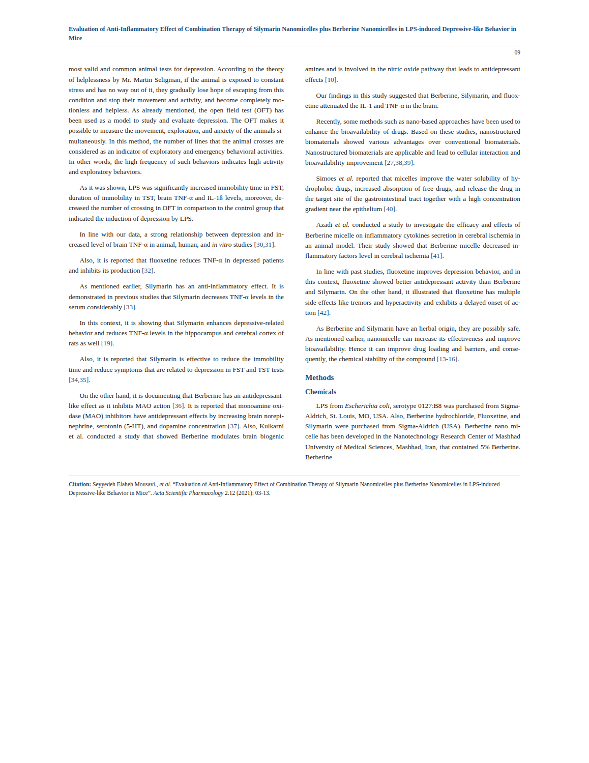Evaluation of Anti-Inflammatory Effect of Combination Therapy of Silymarin Nanomicelles plus Berberine Nanomicelles in LPS-induced Depressive-like Behavior in Mice
09
most valid and common animal tests for depression. According to the theory of helplessness by Mr. Martin Seligman, if the animal is exposed to constant stress and has no way out of it, they gradually lose hope of escaping from this condition and stop their movement and activity, and become completely motionless and helpless. As already mentioned, the open field test (OFT) has been used as a model to study and evaluate depression. The OFT makes it possible to measure the movement, exploration, and anxiety of the animals simultaneously. In this method, the number of lines that the animal crosses are considered as an indicator of exploratory and emergency behavioral activities. In other words, the high frequency of such behaviors indicates high activity and exploratory behaviors.
As it was shown, LPS was significantly increased immobility time in FST, duration of immobility in TST, brain TNF-α and IL-1ß levels, moreover, decreased the number of crossing in OFT in comparison to the control group that indicated the induction of depression by LPS.
In line with our data, a strong relationship between depression and increased level of brain TNF-α in animal, human, and in vitro studies [30,31].
Also, it is reported that fluoxetine reduces TNF-α in depressed patients and inhibits its production [32].
As mentioned earlier, Silymarin has an anti-inflammatory effect. It is demonstrated in previous studies that Silymarin decreases TNF-α levels in the serum considerably [33].
In this context, it is showing that Silymarin enhances depressive-related behavior and reduces TNF-α levels in the hippocampus and cerebral cortex of rats as well [19].
Also, it is reported that Silymarin is effective to reduce the immobility time and reduce symptoms that are related to depression in FST and TST tests [34,35].
On the other hand, it is documenting that Berberine has an antidepressant-like effect as it inhibits MAO action [36]. It is reported that monoamine oxidase (MAO) inhibitors have antidepressant effects by increasing brain norepinephrine, serotonin (5-HT), and dopamine concentration [37]. Also, Kulkarni et al. conducted a study that showed Berberine modulates brain biogenic amines and is involved in the nitric oxide pathway that leads to antidepressant effects [10].
Our findings in this study suggested that Berberine, Silymarin, and fluoxetine attenuated the IL-1 and TNF-α in the brain.
Recently, some methods such as nano-based approaches have been used to enhance the bioavailability of drugs. Based on these studies, nanostructured biomaterials showed various advantages over conventional biomaterials. Nanostructured biomaterials are applicable and lead to cellular interaction and bioavailability improvement [27,38,39].
Simoes et al. reported that micelles improve the water solubility of hydrophobic drugs, increased absorption of free drugs, and release the drug in the target site of the gastrointestinal tract together with a high concentration gradient near the epithelium [40].
Azadi et al. conducted a study to investigate the efficacy and effects of Berberine micelle on inflammatory cytokines secretion in cerebral ischemia in an animal model. Their study showed that Berberine micelle decreased inflammatory factors level in cerebral ischemia [41].
In line with past studies, fluoxetine improves depression behavior, and in this context, fluoxetine showed better antidepressant activity than Berberine and Silymarin. On the other hand, it illustrated that fluoxetine has multiple side effects like tremors and hyperactivity and exhibits a delayed onset of action [42].
As Berberine and Silymarin have an herbal origin, they are possibly safe. As mentioned earlier, nanomicelle can increase its effectiveness and improve bioavailability. Hence it can improve drug loading and barriers, and consequently, the chemical stability of the compound [13-16].
Methods
Chemicals
LPS from Escherichia coli, serotype 0127:B8 was purchased from Sigma-Aldrich, St. Louis, MO, USA. Also, Berberine hydrochloride, Fluoxetine, and Silymarin were purchased from Sigma-Aldrich (USA). Berberine nano micelle has been developed in the Nanotechnology Research Center of Mashhad University of Medical Sciences, Mashhad, Iran, that contained 5% Berberine. Berberine
Citation: Seyyedeh Elaheh Mousavi., et al. “Evaluation of Anti-Inflammatory Effect of Combination Therapy of Silymarin Nanomicelles plus Berberine Nanomicelles in LPS-induced Depressive-like Behavior in Mice”. Acta Scientific Pharmacology 2.12 (2021): 03-13.